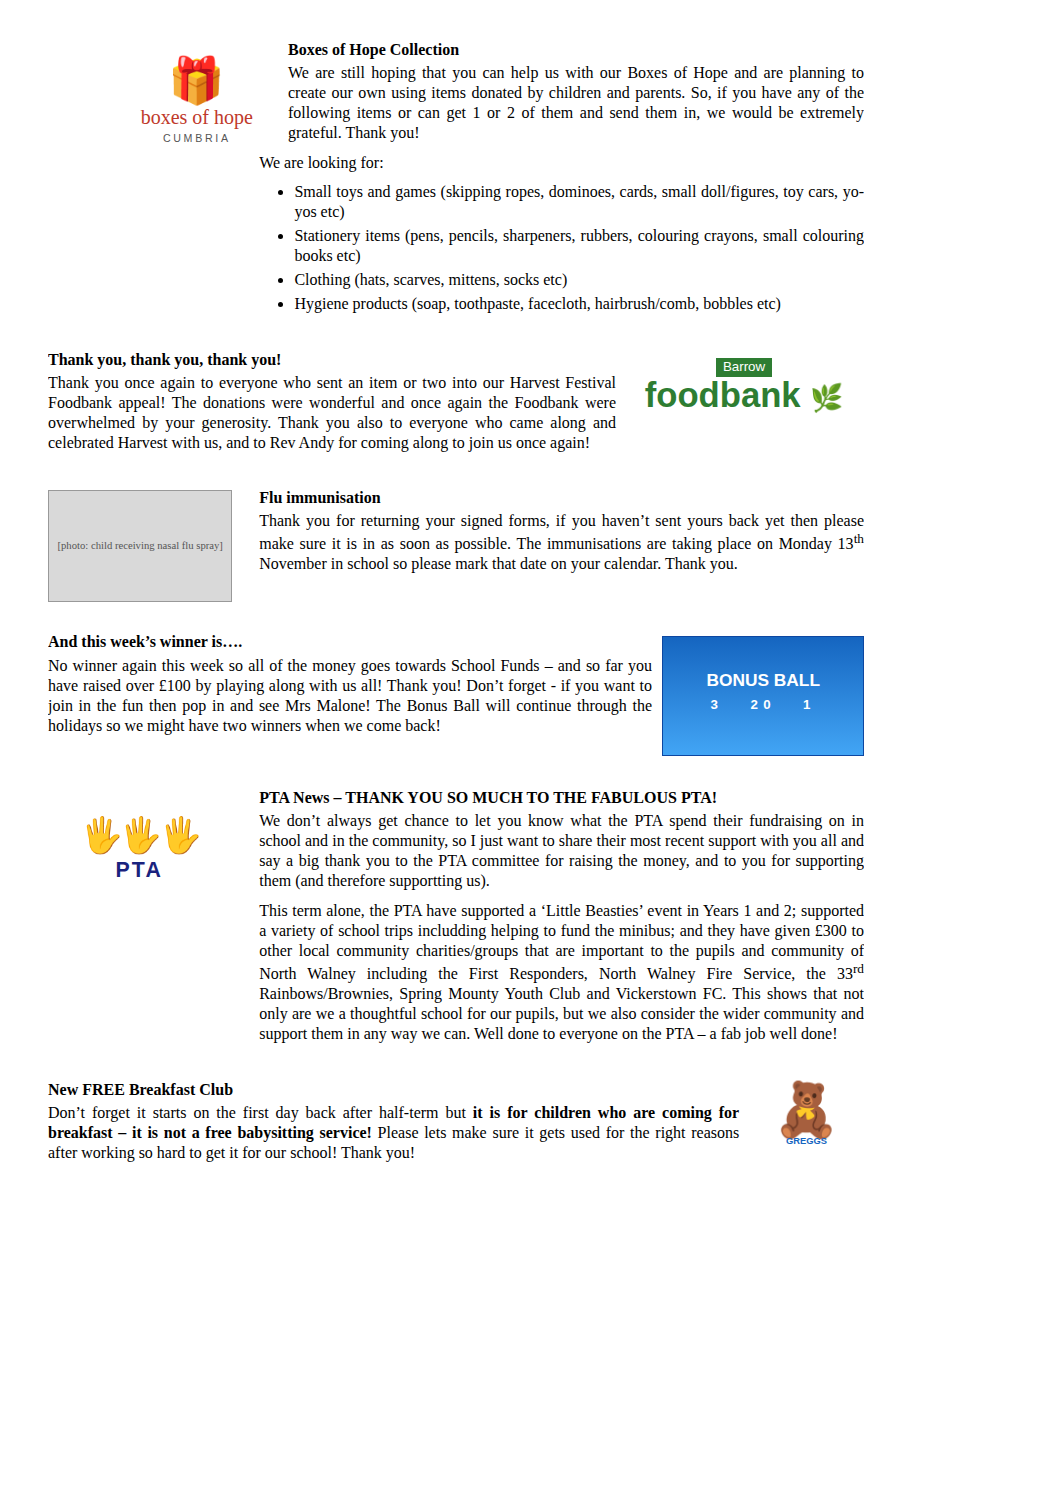🎁
boxes of hope
CUMBRIA
Boxes of Hope Collection
We are still hoping that you can help us with our Boxes of Hope and are planning to create our own using items donated by children and parents. So, if you have any of the following items or can get 1 or 2 of them and send them in, we would be extremely grateful. Thank you!
We are looking for:
Small toys and games (skipping ropes, dominoes, cards, small doll/figures, toy cars, yo-yos etc)
Stationery items (pens, pencils, sharpeners, rubbers, colouring crayons, small colouring books etc)
Clothing (hats, scarves, mittens, socks etc)
Hygiene products (soap, toothpaste, facecloth, hairbrush/comb, bobbles etc)
Barrow
foodbank 🌿
Thank you, thank you, thank you!
Thank you once again to everyone who sent an item or two into our Harvest Festival Foodbank appeal! The donations were wonderful and once again the Foodbank were overwhelmed by your generosity. Thank you also to everyone who came along and celebrated Harvest with us, and to Rev Andy for coming along to join us once again!
[photo: child receiving nasal flu spray]
Flu immunisation
Thank you for returning your signed forms, if you haven’t sent yours back yet then please make sure it is in as soon as possible. The immunisations are taking place on Monday 13th November in school so please mark that date on your calendar. Thank you.
BONUS BALL
3 20 1
And this week’s winner is….
No winner again this week so all of the money goes towards School Funds – and so far you have raised over £100 by playing along with us all! Thank you! Don’t forget - if you want to join in the fun then pop in and see Mrs Malone! The Bonus Ball will continue through the holidays so we might have two winners when we come back!
🖐🖐🖐
PTA
PTA News – THANK YOU SO MUCH TO THE FABULOUS PTA!
We don’t always get chance to let you know what the PTA spend their fundraising on in school and in the community, so I just want to share their most recent support with you all and say a big thank you to the PTA committee for raising the money, and to you for supporting them (and therefore supportting us).
This term alone, the PTA have supported a ‘Little Beasties’ event in Years 1 and 2; supported a variety of school trips includding helping to fund the minibus; and they have given £300 to other local community charities/groups that are important to the pupils and community of North Walney including the First Responders, North Walney Fire Service, the 33rd Rainbows/Brownies, Spring Mounty Youth Club and Vickerstown FC. This shows that not only are we a thoughtful school for our pupils, but we also consider the wider community and support them in any way we can. Well done to everyone on the PTA – a fab job well done!
🧸
GREGGS
New FREE Breakfast Club
Don’t forget it starts on the first day back after half-term but it is for children who are coming for breakfast – it is not a free babysitting service! Please lets make sure it gets used for the right reasons after working so hard to get it for our school! Thank you!